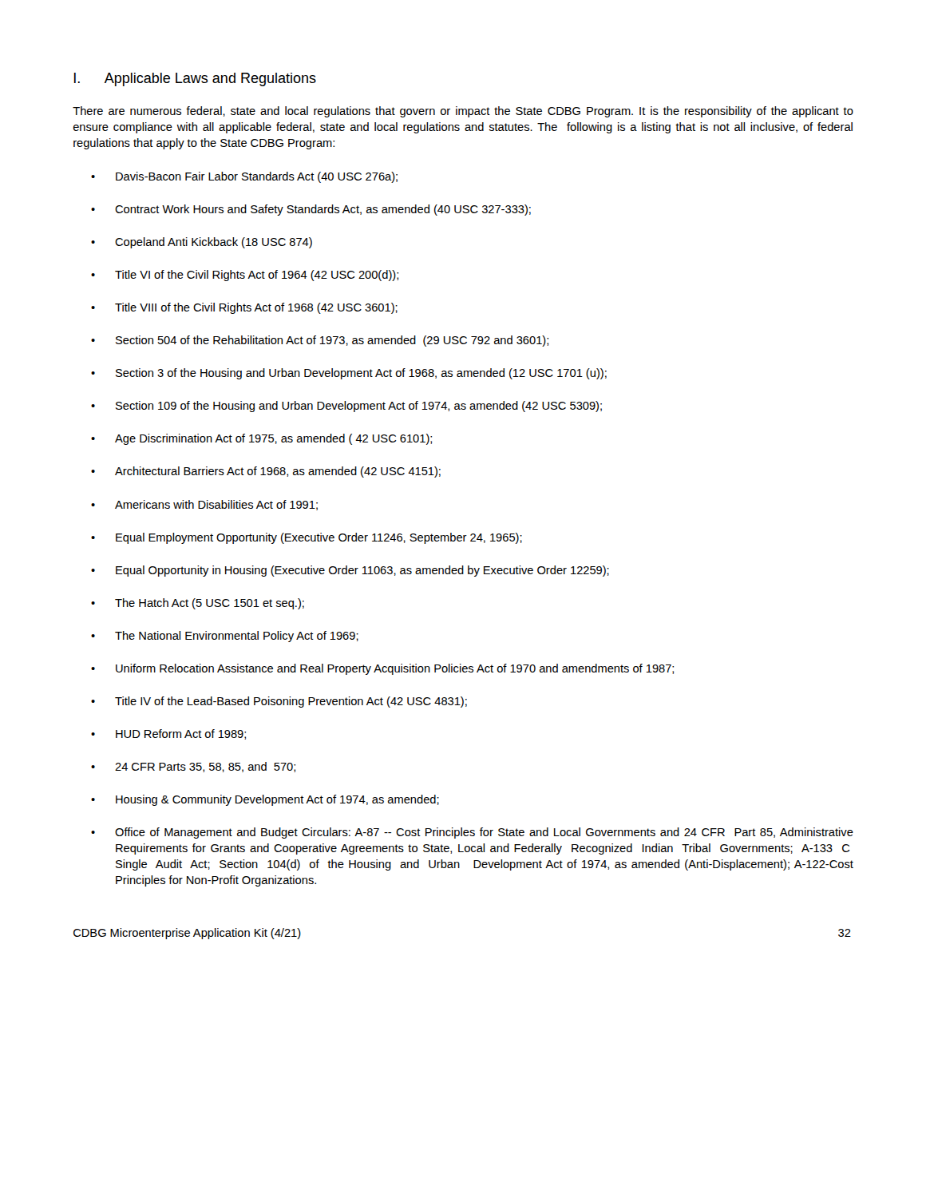I. Applicable Laws and Regulations
There are numerous federal, state and local regulations that govern or impact the State CDBG Program. It is the responsibility of the applicant to ensure compliance with all applicable federal, state and local regulations and statutes. The following is a listing that is not all inclusive, of federal regulations that apply to the State CDBG Program:
Davis-Bacon Fair Labor Standards Act (40 USC 276a);
Contract Work Hours and Safety Standards Act, as amended (40 USC 327-333);
Copeland Anti Kickback (18 USC 874)
Title VI of the Civil Rights Act of 1964 (42 USC 200(d));
Title VIII of the Civil Rights Act of 1968 (42 USC 3601);
Section 504 of the Rehabilitation Act of 1973, as amended (29 USC 792 and 3601);
Section 3 of the Housing and Urban Development Act of 1968, as amended (12 USC 1701 (u));
Section 109 of the Housing and Urban Development Act of 1974, as amended (42 USC 5309);
Age Discrimination Act of 1975, as amended ( 42 USC 6101);
Architectural Barriers Act of 1968, as amended (42 USC 4151);
Americans with Disabilities Act of 1991;
Equal Employment Opportunity (Executive Order 11246, September 24, 1965);
Equal Opportunity in Housing (Executive Order 11063, as amended by Executive Order 12259);
The Hatch Act (5 USC 1501 et seq.);
The National Environmental Policy Act of 1969;
Uniform Relocation Assistance and Real Property Acquisition Policies Act of 1970 and amendments of 1987;
Title IV of the Lead-Based Poisoning Prevention Act (42 USC 4831);
HUD Reform Act of 1989;
24 CFR Parts 35, 58, 85, and 570;
Housing & Community Development Act of 1974, as amended;
Office of Management and Budget Circulars: A-87 -- Cost Principles for State and Local Governments and 24 CFR Part 85, Administrative Requirements for Grants and Cooperative Agreements to State, Local and Federally Recognized Indian Tribal Governments; A-133 C Single Audit Act; Section 104(d) of the Housing and Urban Development Act of 1974, as amended (Anti-Displacement); A-122-Cost Principles for Non-Profit Organizations.
CDBG Microenterprise Application Kit (4/21) 32